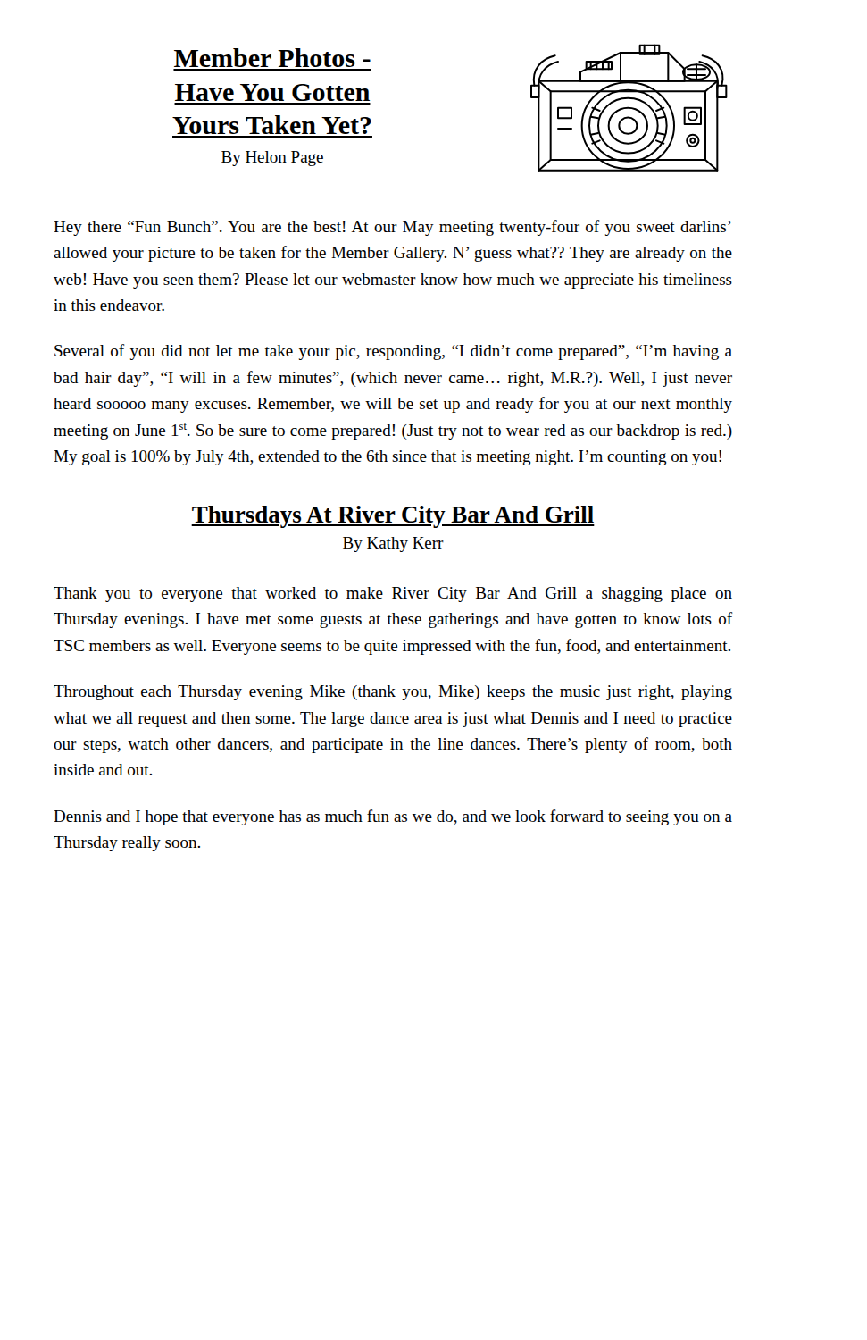Member Photos -
Have You Gotten
Yours Taken Yet?
By Helon Page
Hey there “Fun Bunch”. You are the best! At our May meeting twenty-four of you sweet darlins’ allowed your picture to be taken for the Member Gallery. N’ guess what?? They are already on the web! Have you seen them? Please let our webmaster know how much we appreciate his timeliness in this endeavor.
Several of you did not let me take your pic, responding, “I didn’t come prepared”, “I’m having a bad hair day”, “I will in a few minutes”, (which never came… right, M.R.?). Well, I just never heard sooooo many excuses. Remember, we will be set up and ready for you at our next monthly meeting on June 1st. So be sure to come prepared! (Just try not to wear red as our backdrop is red.) My goal is 100% by July 4th, extended to the 6th since that is meeting night. I’m counting on you!
Thursdays At River City Bar And Grill
By Kathy Kerr
Thank you to everyone that worked to make River City Bar And Grill a shagging place on Thursday evenings. I have met some guests at these gatherings and have gotten to know lots of TSC members as well. Everyone seems to be quite impressed with the fun, food, and entertainment.
Throughout each Thursday evening Mike (thank you, Mike) keeps the music just right, playing what we all request and then some. The large dance area is just what Dennis and I need to practice our steps, watch other dancers, and participate in the line dances. There’s plenty of room, both inside and out.
Dennis and I hope that everyone has as much fun as we do, and we look forward to seeing you on a Thursday really soon.